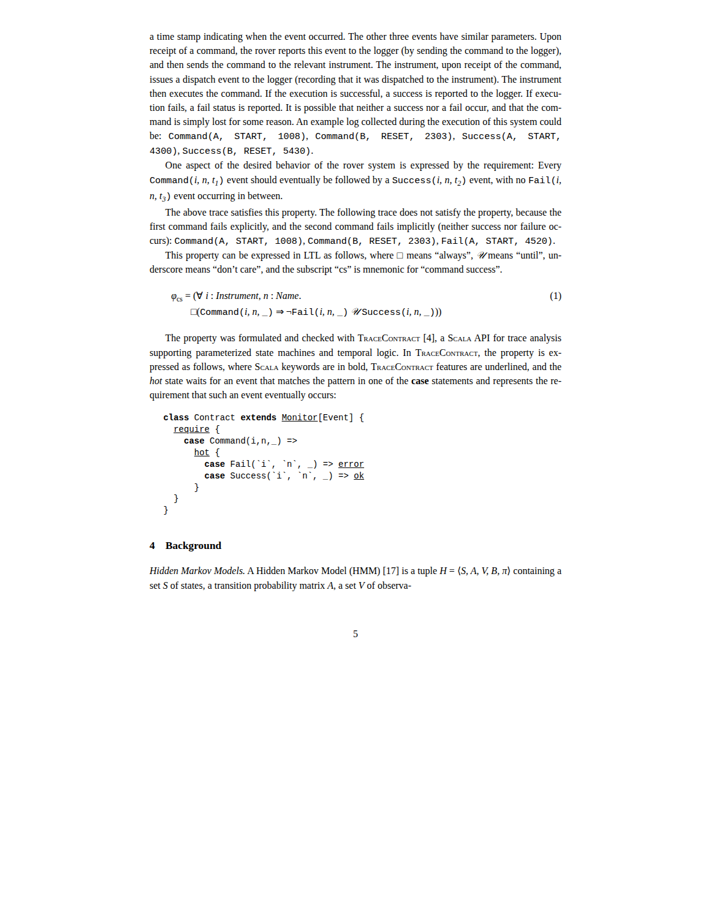a time stamp indicating when the event occurred. The other three events have similar parameters. Upon receipt of a command, the rover reports this event to the logger (by sending the command to the logger), and then sends the command to the relevant instrument. The instrument, upon receipt of the command, issues a dispatch event to the logger (recording that it was dispatched to the instrument). The instrument then executes the command. If the execution is successful, a success is reported to the logger. If execution fails, a fail status is reported. It is possible that neither a success nor a fail occur, and that the command is simply lost for some reason. An example log collected during the execution of this system could be: Command(A, START, 1008), Command(B, RESET, 2303), Success(A, START, 4300), Success(B, RESET, 5430).
One aspect of the desired behavior of the rover system is expressed by the requirement: Every Command(i, n, t1) event should eventually be followed by a Success(i, n, t2) event, with no Fail(i, n, t3) event occurring in between.
The above trace satisfies this property. The following trace does not satisfy the property, because the first command fails explicitly, and the second command fails implicitly (neither success nor failure occurs): Command(A, START, 1008), Command(B, RESET, 2303), Fail(A, START, 4520).
This property can be expressed in LTL as follows, where □ means “always”, 𝒰 means “until”, underscore means “don’t care”, and the subscript “cs” is mnemonic for “command success”.
(1)
φcs = (∀ i : Instrument, n : Name.
□(Command(i, n, _) ⇒ ¬Fail(i, n, _) 𝒰 Success(i, n, _)))
The property was formulated and checked with TraceContract [4], a Scala API for trace analysis supporting parameterized state machines and temporal logic. In TraceContract, the property is expressed as follows, where Scala keywords are in bold, TraceContract features are underlined, and the hot state waits for an event that matches the pattern in one of the case statements and represents the requirement that such an event eventually occurs:
class Contract extends Monitor[Event] {
  require {
    case Command(i,n,_) =>
      hot {
        case Fail(`i`, `n`, _) => error
        case Success(`i`, `n`, _) => ok
      }
  }
}
4 Background
Hidden Markov Models. A Hidden Markov Model (HMM) [17] is a tuple H = ⟨S, A, V, B, π⟩ containing a set S of states, a transition probability matrix A, a set V of observa-
5